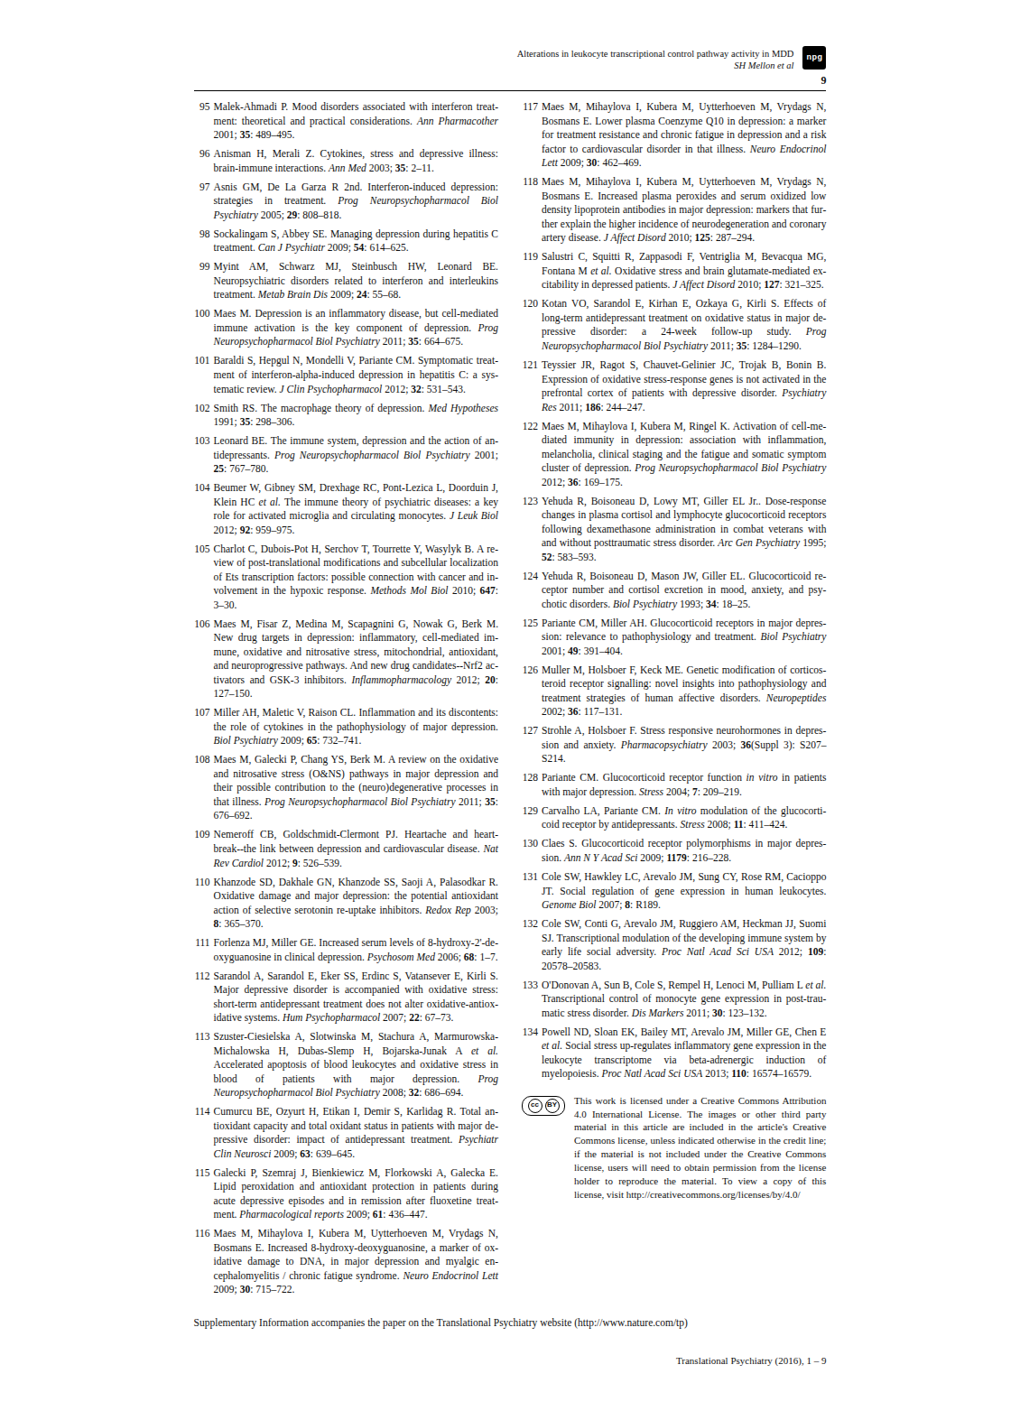Alterations in leukocyte transcriptional control pathway activity in MDD
SH Mellon et al
npg
9
95 Malek-Ahmadi P. Mood disorders associated with interferon treatment: theoretical and practical considerations. Ann Pharmacother 2001; 35: 489–495.
96 Anisman H, Merali Z. Cytokines, stress and depressive illness: brain-immune interactions. Ann Med 2003; 35: 2–11.
97 Asnis GM, De La Garza R 2nd. Interferon-induced depression: strategies in treatment. Prog Neuropsychopharmacol Biol Psychiatry 2005; 29: 808–818.
98 Sockalingam S, Abbey SE. Managing depression during hepatitis C treatment. Can J Psychiatr 2009; 54: 614–625.
99 Myint AM, Schwarz MJ, Steinbusch HW, Leonard BE. Neuropsychiatric disorders related to interferon and interleukins treatment. Metab Brain Dis 2009; 24: 55–68.
100 Maes M. Depression is an inflammatory disease, but cell-mediated immune activation is the key component of depression. Prog Neuropsychopharmacol Biol Psychiatry 2011; 35: 664–675.
101 Baraldi S, Hepgul N, Mondelli V, Pariante CM. Symptomatic treatment of interferon-alpha-induced depression in hepatitis C: a systematic review. J Clin Psychopharmacol 2012; 32: 531–543.
102 Smith RS. The macrophage theory of depression. Med Hypotheses 1991; 35: 298–306.
103 Leonard BE. The immune system, depression and the action of antidepressants. Prog Neuropsychopharmacol Biol Psychiatry 2001; 25: 767–780.
104 Beumer W, Gibney SM, Drexhage RC, Pont-Lezica L, Doorduin J, Klein HC et al. The immune theory of psychiatric diseases: a key role for activated microglia and circulating monocytes. J Leuk Biol 2012; 92: 959–975.
105 Charlot C, Dubois-Pot H, Serchov T, Tourrette Y, Wasylyk B. A review of post-translational modifications and subcellular localization of Ets transcription factors: possible connection with cancer and involvement in the hypoxic response. Methods Mol Biol 2010; 647: 3–30.
106 Maes M, Fisar Z, Medina M, Scapagnini G, Nowak G, Berk M. New drug targets in depression: inflammatory, cell-mediated immune, oxidative and nitrosative stress, mitochondrial, antioxidant, and neuroprogressive pathways. And new drug candidates--Nrf2 activators and GSK-3 inhibitors. Inflammopharmacology 2012; 20: 127–150.
107 Miller AH, Maletic V, Raison CL. Inflammation and its discontents: the role of cytokines in the pathophysiology of major depression. Biol Psychiatry 2009; 65: 732–741.
108 Maes M, Galecki P, Chang YS, Berk M. A review on the oxidative and nitrosative stress (O&NS) pathways in major depression and their possible contribution to the (neuro)degenerative processes in that illness. Prog Neuropsychopharmacol Biol Psychiatry 2011; 35: 676–692.
109 Nemeroff CB, Goldschmidt-Clermont PJ. Heartache and heartbreak--the link between depression and cardiovascular disease. Nat Rev Cardiol 2012; 9: 526–539.
110 Khanzode SD, Dakhale GN, Khanzode SS, Saoji A, Palasodkar R. Oxidative damage and major depression: the potential antioxidant action of selective serotonin re-uptake inhibitors. Redox Rep 2003; 8: 365–370.
111 Forlenza MJ, Miller GE. Increased serum levels of 8-hydroxy-2'-deoxyguanosine in clinical depression. Psychosom Med 2006; 68: 1–7.
112 Sarandol A, Sarandol E, Eker SS, Erdinc S, Vatansever E, Kirli S. Major depressive disorder is accompanied with oxidative stress: short-term antidepressant treatment does not alter oxidative-antioxidative systems. Hum Psychopharmacol 2007; 22: 67–73.
113 Szuster-Ciesielska A, Slotwinska M, Stachura A, Marmurowska-Michalowska H, Dubas-Slemp H, Bojarska-Junak A et al. Accelerated apoptosis of blood leukocytes and oxidative stress in blood of patients with major depression. Prog Neuropsychopharmacol Biol Psychiatry 2008; 32: 686–694.
114 Cumurcu BE, Ozyurt H, Etikan I, Demir S, Karlidag R. Total antioxidant capacity and total oxidant status in patients with major depressive disorder: impact of antidepressant treatment. Psychiatr Clin Neurosci 2009; 63: 639–645.
115 Galecki P, Szemraj J, Bienkiewicz M, Florkowski A, Galecka E. Lipid peroxidation and antioxidant protection in patients during acute depressive episodes and in remission after fluoxetine treatment. Pharmacological reports 2009; 61: 436–447.
116 Maes M, Mihaylova I, Kubera M, Uytterhoeven M, Vrydags N, Bosmans E. Increased 8-hydroxy-deoxyguanosine, a marker of oxidative damage to DNA, in major depression and myalgic encephalomyelitis / chronic fatigue syndrome. Neuro Endocrinol Lett 2009; 30: 715–722.
117 Maes M, Mihaylova I, Kubera M, Uytterhoeven M, Vrydags N, Bosmans E. Lower plasma Coenzyme Q10 in depression: a marker for treatment resistance and chronic fatigue in depression and a risk factor to cardiovascular disorder in that illness. Neuro Endocrinol Lett 2009; 30: 462–469.
118 Maes M, Mihaylova I, Kubera M, Uytterhoeven M, Vrydags N, Bosmans E. Increased plasma peroxides and serum oxidized low density lipoprotein antibodies in major depression: markers that further explain the higher incidence of neurodegeneration and coronary artery disease. J Affect Disord 2010; 125: 287–294.
119 Salustri C, Squitti R, Zappasodi F, Ventriglia M, Bevacqua MG, Fontana M et al. Oxidative stress and brain glutamate-mediated excitability in depressed patients. J Affect Disord 2010; 127: 321–325.
120 Kotan VO, Sarandol E, Kirhan E, Ozkaya G, Kirli S. Effects of long-term antidepressant treatment on oxidative status in major depressive disorder: a 24-week follow-up study. Prog Neuropsychopharmacol Biol Psychiatry 2011; 35: 1284–1290.
121 Teyssier JR, Ragot S, Chauvet-Gelinier JC, Trojak B, Bonin B. Expression of oxidative stress-response genes is not activated in the prefrontal cortex of patients with depressive disorder. Psychiatry Res 2011; 186: 244–247.
122 Maes M, Mihaylova I, Kubera M, Ringel K. Activation of cell-mediated immunity in depression: association with inflammation, melancholia, clinical staging and the fatigue and somatic symptom cluster of depression. Prog Neuropsychopharmacol Biol Psychiatry 2012; 36: 169–175.
123 Yehuda R, Boisoneau D, Lowy MT, Giller EL Jr.. Dose-response changes in plasma cortisol and lymphocyte glucocorticoid receptors following dexamethasone administration in combat veterans with and without posttraumatic stress disorder. Arc Gen Psychiatry 1995; 52: 583–593.
124 Yehuda R, Boisoneau D, Mason JW, Giller EL. Glucocorticoid receptor number and cortisol excretion in mood, anxiety, and psychotic disorders. Biol Psychiatry 1993; 34: 18–25.
125 Pariante CM, Miller AH. Glucocorticoid receptors in major depression: relevance to pathophysiology and treatment. Biol Psychiatry 2001; 49: 391–404.
126 Muller M, Holsboer F, Keck ME. Genetic modification of corticosteroid receptor signalling: novel insights into pathophysiology and treatment strategies of human affective disorders. Neuropeptides 2002; 36: 117–131.
127 Strohle A, Holsboer F. Stress responsive neurohormones in depression and anxiety. Pharmacopsychiatry 2003; 36(Suppl 3): S207–S214.
128 Pariante CM. Glucocorticoid receptor function in vitro in patients with major depression. Stress 2004; 7: 209–219.
129 Carvalho LA, Pariante CM. In vitro modulation of the glucocorticoid receptor by antidepressants. Stress 2008; 11: 411–424.
130 Claes S. Glucocorticoid receptor polymorphisms in major depression. Ann N Y Acad Sci 2009; 1179: 216–228.
131 Cole SW, Hawkley LC, Arevalo JM, Sung CY, Rose RM, Cacioppo JT. Social regulation of gene expression in human leukocytes. Genome Biol 2007; 8: R189.
132 Cole SW, Conti G, Arevalo JM, Ruggiero AM, Heckman JJ, Suomi SJ. Transcriptional modulation of the developing immune system by early life social adversity. Proc Natl Acad Sci USA 2012; 109: 20578–20583.
133 O'Donovan A, Sun B, Cole S, Rempel H, Lenoci M, Pulliam L et al. Transcriptional control of monocyte gene expression in post-traumatic stress disorder. Dis Markers 2011; 30: 123–132.
134 Powell ND, Sloan EK, Bailey MT, Arevalo JM, Miller GE, Chen E et al. Social stress up-regulates inflammatory gene expression in the leukocyte transcriptome via beta-adrenergic induction of myelopoiesis. Proc Natl Acad Sci USA 2013; 110: 16574–16579.
cc BY
This work is licensed under a Creative Commons Attribution 4.0 International License. The images or other third party material in this article are included in the article's Creative Commons license, unless indicated otherwise in the credit line; if the material is not included under the Creative Commons license, users will need to obtain permission from the license holder to reproduce the material. To view a copy of this license, visit http://creativecommons.org/licenses/by/4.0/
Supplementary Information accompanies the paper on the Translational Psychiatry website (http://www.nature.com/tp)
Translational Psychiatry (2016), 1 – 9